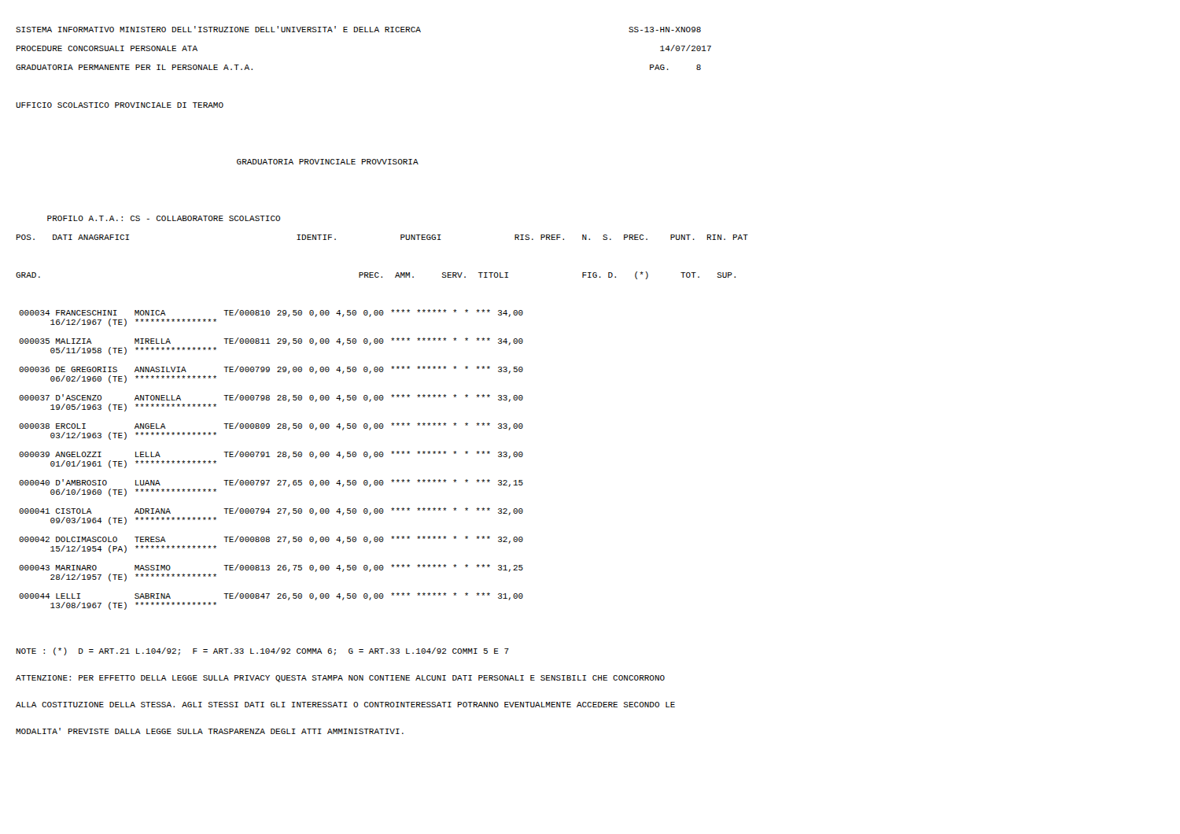SISTEMA INFORMATIVO MINISTERO DELL'ISTRUZIONE DELL'UNIVERSITA' E DELLA RICERCA SS-13-HN-XNO98
PROCEDURE CONCORSUALI PERSONALE ATA 14/07/2017
GRADUATORIA PERMANENTE PER IL PERSONALE A.T.A. PAG. 8
UFFICIO SCOLASTICO PROVINCIALE DI TERAMO
GRADUATORIA PROVINCIALE PROVVISORIA
PROFILO A.T.A.: CS - COLLABORATORE SCOLASTICO
POS. DATI ANAGRAFICI IDENTIF. PUNTEGGI RIS. PREF. N. S. PREC. PUNT. RIN. PAT
GRAD. PREC. AMM. SERV. TITOLI FIG. D. (*) TOT. SUP.
| 000034 FRANCESCHINI | MONICA | TE/000810 | 29,50 | 0,00 | 4,50 | 0,00 | **** ****** * | * | *** | 34,00 |
| 16/12/1967 (TE) | **************** | | | | | | | | | |
| 000035 MALIZIA | MIRELLA | TE/000811 | 29,50 | 0,00 | 4,50 | 0,00 | **** ****** * | * | *** | 34,00 |
| 05/11/1958 (TE) | **************** | | | | | | | | | |
| 000036 DE GREGORIIS | ANNASILVIA | TE/000799 | 29,00 | 0,00 | 4,50 | 0,00 | **** ****** * | * | *** | 33,50 |
| 06/02/1960 (TE) | **************** | | | | | | | | | |
| 000037 D'ASCENZO | ANTONELLA | TE/000798 | 28,50 | 0,00 | 4,50 | 0,00 | **** ****** * | * | *** | 33,00 |
| 19/05/1963 (TE) | **************** | | | | | | | | | |
| 000038 ERCOLI | ANGELA | TE/000809 | 28,50 | 0,00 | 4,50 | 0,00 | **** ****** * | * | *** | 33,00 |
| 03/12/1963 (TE) | **************** | | | | | | | | | |
| 000039 ANGELOZZI | LELLA | TE/000791 | 28,50 | 0,00 | 4,50 | 0,00 | **** ****** * | * | *** | 33,00 |
| 01/01/1961 (TE) | **************** | | | | | | | | | |
| 000040 D'AMBROSIO | LUANA | TE/000797 | 27,65 | 0,00 | 4,50 | 0,00 | **** ****** * | * | *** | 32,15 |
| 06/10/1960 (TE) | **************** | | | | | | | | | |
| 000041 CISTOLA | ADRIANA | TE/000794 | 27,50 | 0,00 | 4,50 | 0,00 | **** ****** * | * | *** | 32,00 |
| 09/03/1964 (TE) | **************** | | | | | | | | | |
| 000042 DOLCIMASCOLO | TERESA | TE/000808 | 27,50 | 0,00 | 4,50 | 0,00 | **** ****** * | * | *** | 32,00 |
| 15/12/1954 (PA) | **************** | | | | | | | | | |
| 000043 MARINARO | MASSIMO | TE/000813 | 26,75 | 0,00 | 4,50 | 0,00 | **** ****** * | * | *** | 31,25 |
| 28/12/1957 (TE) | **************** | | | | | | | | | |
| 000044 LELLI | SABRINA | TE/000847 | 26,50 | 0,00 | 4,50 | 0,00 | **** ****** * | * | *** | 31,00 |
| 13/08/1967 (TE) | **************** | | | | | | | | | |
NOTE : (*) D = ART.21 L.104/92; F = ART.33 L.104/92 COMMA 6; G = ART.33 L.104/92 COMMI 5 E 7
ATTENZIONE: PER EFFETTO DELLA LEGGE SULLA PRIVACY QUESTA STAMPA NON CONTIENE ALCUNI DATI PERSONALI E SENSIBILI CHE CONCORRONO
ALLA COSTITUZIONE DELLA STESSA. AGLI STESSI DATI GLI INTERESSATI O CONTROINTERESSATI POTRANNO EVENTUALMENTE ACCEDERE SECONDO LE
MODALITA' PREVISTE DALLA LEGGE SULLA TRASPARENZA DEGLI ATTI AMMINISTRATIVI.